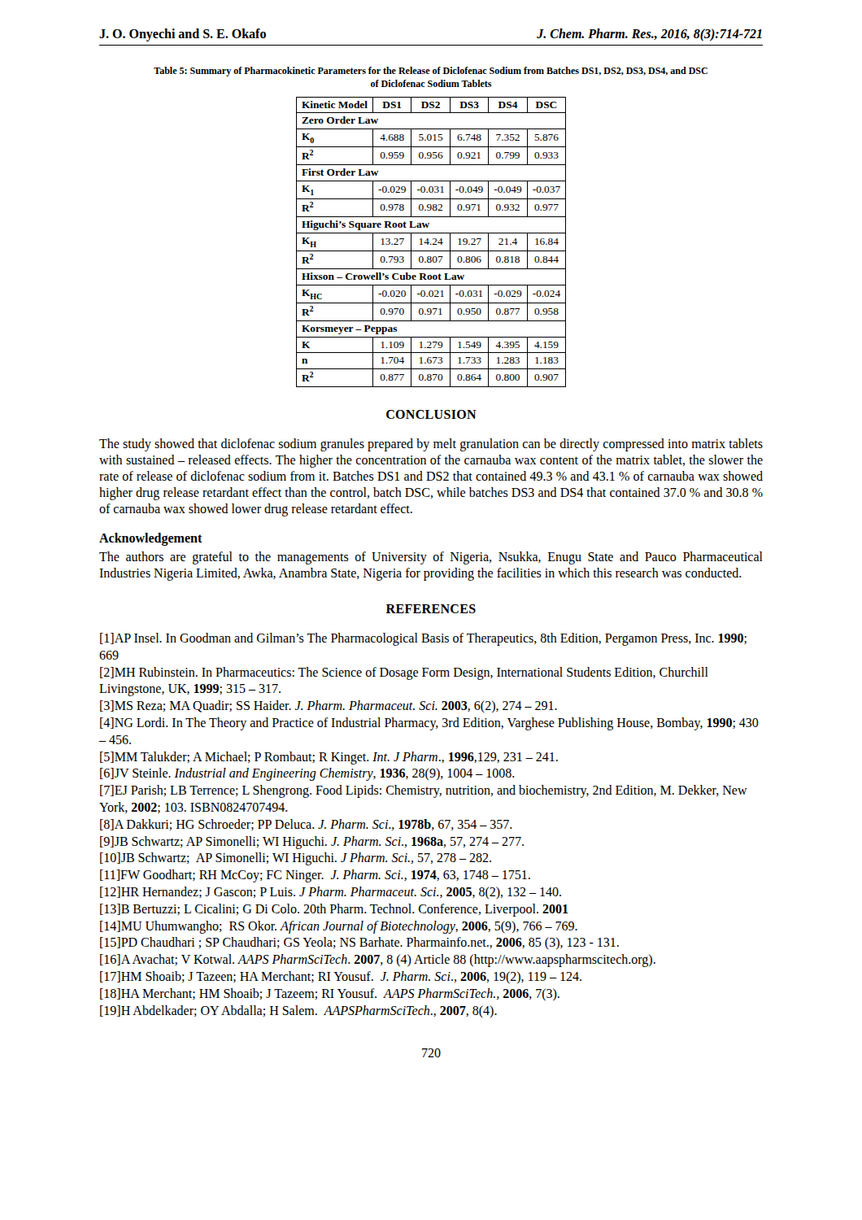J. O. Onyechi and S. E. Okafo J. Chem. Pharm. Res., 2016, 8(3):714-721
Table 5: Summary of Pharmacokinetic Parameters for the Release of Diclofenac Sodium from Batches DS1, DS2, DS3, DS4, and DSC of Diclofenac Sodium Tablets
| Kinetic Model | DS1 | DS2 | DS3 | DS4 | DSC |
| --- | --- | --- | --- | --- | --- |
| Zero Order Law |
| K 0 | 4.688 | 5.015 | 6.748 | 7.352 | 5.876 |
| R 2 | 0.959 | 0.956 | 0.921 | 0.799 | 0.933 |
| First Order Law |
| K 1 | -0.029 | -0.031 | -0.049 | -0.049 | -0.037 |
| R 2 | 0.978 | 0.982 | 0.971 | 0.932 | 0.977 |
| Higuchi’s Square Root Law |
| K H | 13.27 | 14.24 | 19.27 | 21.4 | 16.84 |
| R 2 | 0.793 | 0.807 | 0.806 | 0.818 | 0.844 |
| Hixson – Crowell’s Cube Root Law |
| K HC | -0.020 | -0.021 | -0.031 | -0.029 | -0.024 |
| R 2 | 0.970 | 0.971 | 0.950 | 0.877 | 0.958 |
| Korsmeyer – Peppas |
| K | 1.109 | 1.279 | 1.549 | 4.395 | 4.159 |
| n | 1.704 | 1.673 | 1.733 | 1.283 | 1.183 |
| R 2 | 0.877 | 0.870 | 0.864 | 0.800 | 0.907 |
CONCLUSION
The study showed that diclofenac sodium granules prepared by melt granulation can be directly compressed into matrix tablets with sustained – released effects. The higher the concentration of the carnauba wax content of the matrix tablet, the slower the rate of release of diclofenac sodium from it. Batches DS1 and DS2 that contained 49.3 % and 43.1 % of carnauba wax showed higher drug release retardant effect than the control, batch DSC, while batches DS3 and DS4 that contained 37.0 % and 30.8 % of carnauba wax showed lower drug release retardant effect.
Acknowledgement
The authors are grateful to the managements of University of Nigeria, Nsukka, Enugu State and Pauco Pharmaceutical Industries Nigeria Limited, Awka, Anambra State, Nigeria for providing the facilities in which this research was conducted.
REFERENCES
[1]AP Insel. In Goodman and Gilman’s The Pharmacological Basis of Therapeutics, 8th Edition, Pergamon Press, Inc. 1990; 669
[2]MH Rubinstein. In Pharmaceutics: The Science of Dosage Form Design, International Students Edition, Churchill Livingstone, UK, 1999; 315 – 317.
[3]MS Reza; MA Quadir; SS Haider. J. Pharm. Pharmaceut. Sci. 2003, 6(2), 274 – 291.
[4]NG Lordi. In The Theory and Practice of Industrial Pharmacy, 3rd Edition, Varghese Publishing House, Bombay, 1990; 430 – 456.
[5]MM Talukder; A Michael; P Rombaut; R Kinget. Int. J Pharm., 1996,129, 231 – 241.
[6]JV Steinle. Industrial and Engineering Chemistry, 1936, 28(9), 1004 – 1008.
[7]EJ Parish; LB Terrence; L Shengrong. Food Lipids: Chemistry, nutrition, and biochemistry, 2nd Edition, M. Dekker, New York, 2002; 103. ISBN0824707494.
[8]A Dakkuri; HG Schroeder; PP Deluca. J. Pharm. Sci., 1978b, 67, 354 – 357.
[9]JB Schwartz; AP Simonelli; WI Higuchi. J. Pharm. Sci., 1968a, 57, 274 – 277.
[10]JB Schwartz; AP Simonelli; WI Higuchi. J Pharm. Sci., 57, 278 – 282.
[11]FW Goodhart; RH McCoy; FC Ninger. J. Pharm. Sci., 1974, 63, 1748 – 1751.
[12]HR Hernandez; J Gascon; P Luis. J Pharm. Pharmaceut. Sci., 2005, 8(2), 132 – 140.
[13]B Bertuzzi; L Cicalini; G Di Colo. 20th Pharm. Technol. Conference, Liverpool. 2001
[14]MU Uhumwangho; RS Okor. African Journal of Biotechnology, 2006, 5(9), 766 – 769.
[15]PD Chaudhari ; SP Chaudhari; GS Yeola; NS Barhate. Pharmainfo.net., 2006, 85 (3), 123 - 131.
[16]A Avachat; V Kotwal. AAPS PharmSciTech. 2007, 8 (4) Article 88 (http://www.aapspharmscitech.org).
[17]HM Shoaib; J Tazeen; HA Merchant; RI Yousuf. J. Pharm. Sci., 2006, 19(2), 119 – 124.
[18]HA Merchant; HM Shoaib; J Tazeem; RI Yousuf. AAPS PharmSciTech., 2006, 7(3).
[19]H Abdelkader; OY Abdalla; H Salem. AAPSPharmSciTech., 2007, 8(4).
720